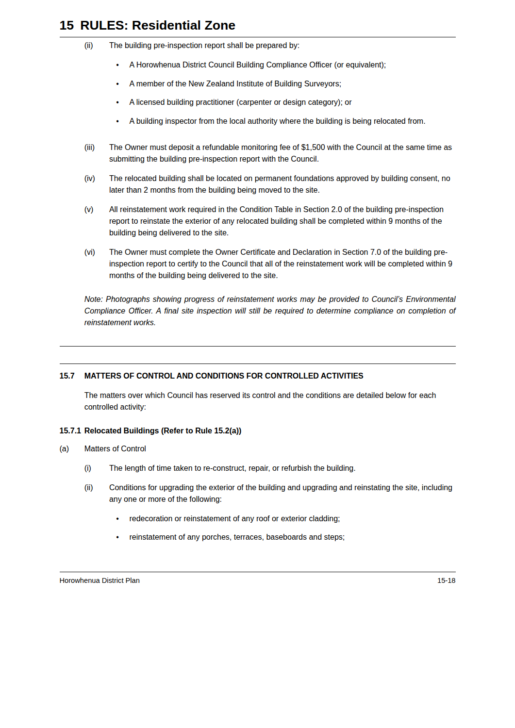15 RULES: Residential Zone
(ii)
The building pre-inspection report shall be prepared by:
A Horowhenua District Council Building Compliance Officer (or equivalent);
A member of the New Zealand Institute of Building Surveyors;
A licensed building practitioner (carpenter or design category); or
A building inspector from the local authority where the building is being relocated from.
(iii)
The Owner must deposit a refundable monitoring fee of $1,500 with the Council at the same time as submitting the building pre-inspection report with the Council.
(iv)
The relocated building shall be located on permanent foundations approved by building consent, no later than 2 months from the building being moved to the site.
(v)
All reinstatement work required in the Condition Table in Section 2.0 of the building pre-inspection report to reinstate the exterior of any relocated building shall be completed within 9 months of the building being delivered to the site.
(vi)
The Owner must complete the Owner Certificate and Declaration in Section 7.0 of the building pre-inspection report to certify to the Council that all of the reinstatement work will be completed within 9 months of the building being delivered to the site.
Note: Photographs showing progress of reinstatement works may be provided to Council’s Environmental Compliance Officer. A final site inspection will still be required to determine compliance on completion of reinstatement works.
15.7 Matters of Control and Conditions for Controlled Activities
The matters over which Council has reserved its control and the conditions are detailed below for each controlled activity:
15.7.1 Relocated Buildings (Refer to Rule 15.2(a))
(a)
Matters of Control
(i)
The length of time taken to re-construct, repair, or refurbish the building.
(ii)
Conditions for upgrading the exterior of the building and upgrading and reinstating the site, including any one or more of the following:
redecoration or reinstatement of any roof or exterior cladding;
reinstatement of any porches, terraces, baseboards and steps;
Horowhenua District Plan 15-18